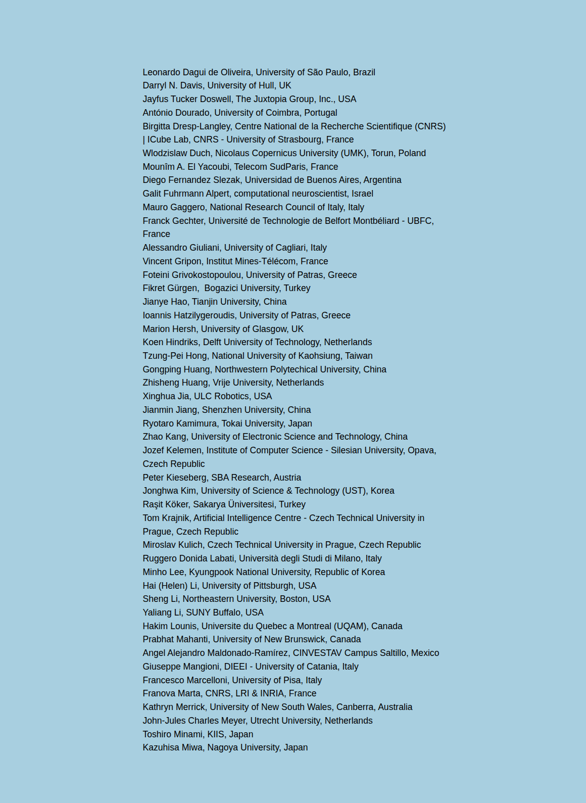Leonardo Dagui de Oliveira, University of São Paulo, Brazil
Darryl N. Davis, University of Hull, UK
Jayfus Tucker Doswell, The Juxtopia Group, Inc., USA
António Dourado, University of Coimbra, Portugal
Birgitta Dresp-Langley, Centre National de la Recherche Scientifique (CNRS) | ICube Lab, CNRS - University of Strasbourg, France
Wlodzislaw Duch, Nicolaus Copernicus University (UMK), Torun, Poland
Mounîm A. El Yacoubi, Telecom SudParis, France
Diego Fernandez Slezak, Universidad de Buenos Aires, Argentina
Galit Fuhrmann Alpert, computational neuroscientist, Israel
Mauro Gaggero, National Research Council of Italy, Italy
Franck Gechter, Université de Technologie de Belfort Montbéliard - UBFC, France
Alessandro Giuliani, University of Cagliari, Italy
Vincent Gripon, Institut Mines-Télécom, France
Foteini Grivokostopoulou, University of Patras, Greece
Fikret Gürgen, Bogazici University, Turkey
Jianye Hao, Tianjin University, China
Ioannis Hatzilygeroudis, University of Patras, Greece
Marion Hersh, University of Glasgow, UK
Koen Hindriks, Delft University of Technology, Netherlands
Tzung-Pei Hong, National University of Kaohsiung, Taiwan
Gongping Huang, Northwestern Polytechical University, China
Zhisheng Huang, Vrije University, Netherlands
Xinghua Jia, ULC Robotics, USA
Jianmin Jiang, Shenzhen University, China
Ryotaro Kamimura, Tokai University, Japan
Zhao Kang, University of Electronic Science and Technology, China
Jozef Kelemen, Institute of Computer Science - Silesian University, Opava, Czech Republic
Peter Kieseberg, SBA Research, Austria
Jonghwa Kim, University of Science & Technology (UST), Korea
Raşit Köker, Sakarya Üniversitesi, Turkey
Tom Krajnik, Artificial Intelligence Centre - Czech Technical University in Prague, Czech Republic
Miroslav Kulich, Czech Technical University in Prague, Czech Republic
Ruggero Donida Labati, Università degli Studi di Milano, Italy
Minho Lee, Kyungpook National University, Republic of Korea
Hai (Helen) Li, University of Pittsburgh, USA
Sheng Li, Northeastern University, Boston, USA
Yaliang Li, SUNY Buffalo, USA
Hakim Lounis, Universite du Quebec a Montreal (UQAM), Canada
Prabhat Mahanti, University of New Brunswick, Canada
Angel Alejandro Maldonado-Ramírez, CINVESTAV Campus Saltillo, Mexico
Giuseppe Mangioni, DIEEI - University of Catania, Italy
Francesco Marcelloni, University of Pisa, Italy
Franova Marta, CNRS, LRI & INRIA, France
Kathryn Merrick, University of New South Wales, Canberra, Australia
John-Jules Charles Meyer, Utrecht University, Netherlands
Toshiro Minami, KIIS, Japan
Kazuhisa Miwa, Nagoya University, Japan